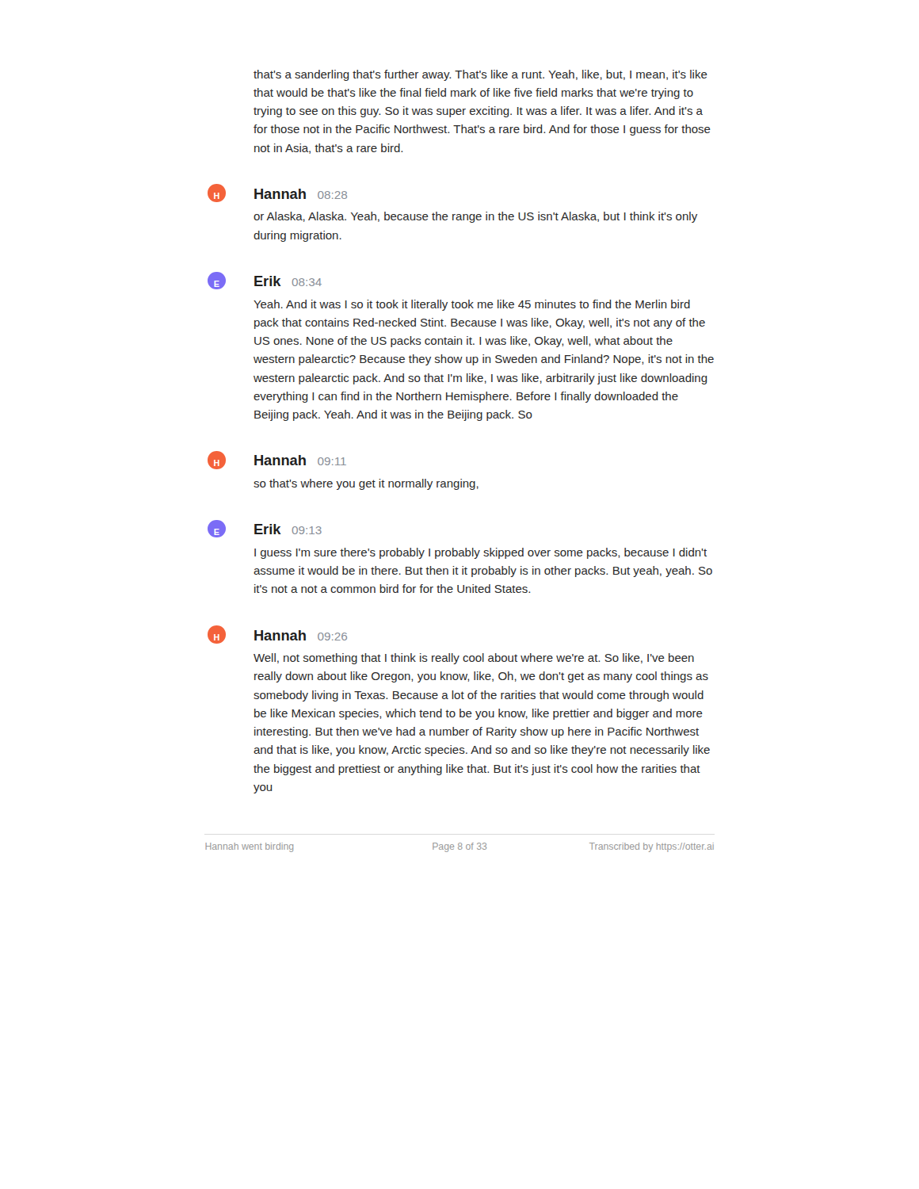that's a sanderling that's further away. That's like a runt. Yeah, like, but, I mean, it's like that would be that's like the final field mark of like five field marks that we're trying to trying to see on this guy. So it was super exciting. It was a lifer. It was a lifer. And it's a for those not in the Pacific Northwest. That's a rare bird. And for those I guess for those not in Asia, that's a rare bird.
H
Hannah 08:28
or Alaska, Alaska. Yeah, because the range in the US isn't Alaska, but I think it's only during migration.
E
Erik 08:34
Yeah. And it was I so it took it literally took me like 45 minutes to find the Merlin bird pack that contains Red-necked Stint. Because I was like, Okay, well, it's not any of the US ones. None of the US packs contain it. I was like, Okay, well, what about the western palearctic? Because they show up in Sweden and Finland? Nope, it's not in the western palearctic pack. And so that I'm like, I was like, arbitrarily just like downloading everything I can find in the Northern Hemisphere. Before I finally downloaded the Beijing pack. Yeah. And it was in the Beijing pack. So
H
Hannah 09:11
so that's where you get it normally ranging,
E
Erik 09:13
I guess I'm sure there's probably I probably skipped over some packs, because I didn't assume it would be in there. But then it it probably is in other packs. But yeah, yeah. So it's not a not a common bird for for the United States.
H
Hannah 09:26
Well, not something that I think is really cool about where we're at. So like, I've been really down about like Oregon, you know, like, Oh, we don't get as many cool things as somebody living in Texas. Because a lot of the rarities that would come through would be like Mexican species, which tend to be you know, like prettier and bigger and more interesting. But then we've had a number of Rarity show up here in Pacific Northwest and that is like, you know, Arctic species. And so and so like they're not necessarily like the biggest and prettiest or anything like that. But it's just it's cool how the rarities that you
Hannah went birding
Page 8 of 33
Transcribed by https://otter.ai